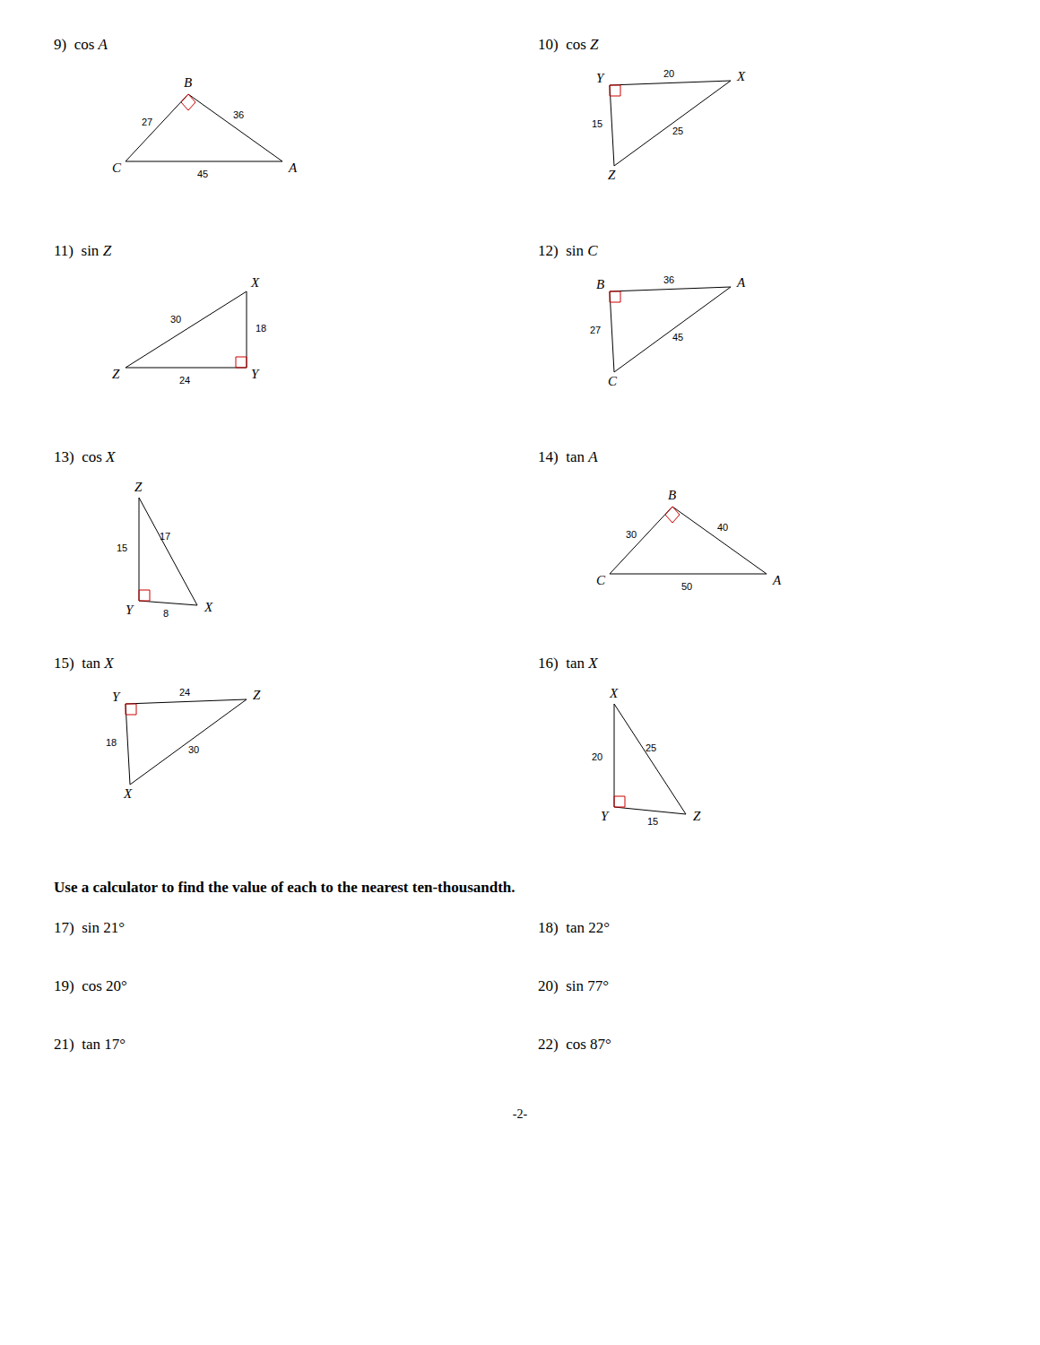9) cos A
B C A 27 36 45
10) cos Z
Y X Z 20 15 25
11) sin Z
Z Y X 30 18 24
12) sin C
B A C 36 27 45
13) cos X
Z Y X 15 17 8
14) tan A
B C A 30 40 50
15) tan X
Y Z X 24 18 30
16) tan X
X Y Z 20 25 15
Use a calculator to find the value of each to the nearest ten-thousandth.
17) sin 21°
18) tan 22°
19) cos 20°
20) sin 77°
21) tan 17°
22) cos 87°
-2-